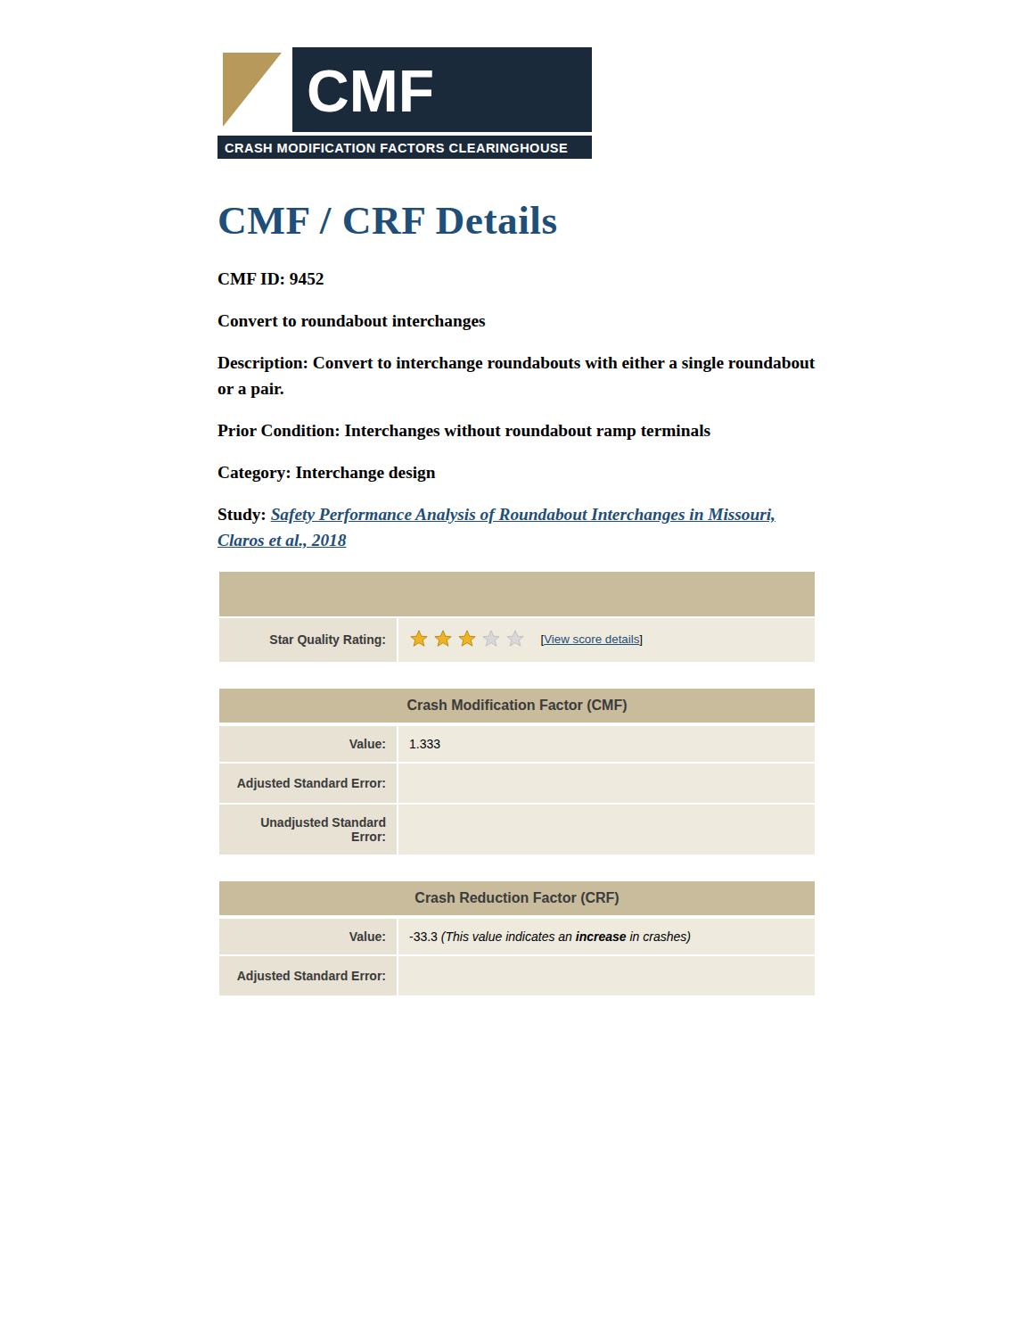CMF CRASH MODIFICATION FACTORS CLEARINGHOUSE
CMF / CRF Details
CMF ID: 9452
Convert to roundabout interchanges
Description: Convert to interchange roundabouts with either a single roundabout or a pair.
Prior Condition: Interchanges without roundabout ramp terminals
Category: Interchange design
Study: Safety Performance Analysis of Roundabout Interchanges in Missouri, Claros et al., 2018
| Star Quality Rating: | [ View score details ] |
Crash Modification Factor (CMF)
| Value: | 1.333 |
| Adjusted Standard Error: | |
| Unadjusted Standard Error: | |
Crash Reduction Factor (CRF)
| Value: | -33.3 (This value indicates an increase in crashes) |
| Adjusted Standard Error: | |